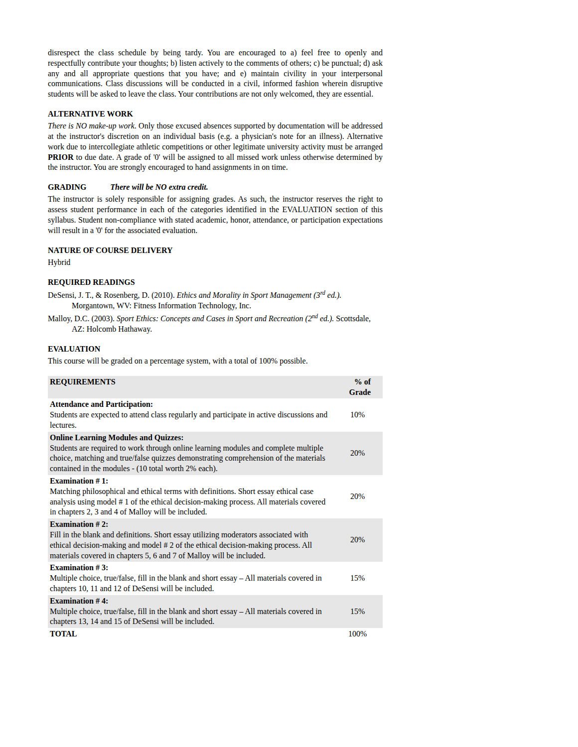disrespect the class schedule by being tardy. You are encouraged to a) feel free to openly and respectfully contribute your thoughts; b) listen actively to the comments of others; c) be punctual; d) ask any and all appropriate questions that you have; and e) maintain civility in your interpersonal communications. Class discussions will be conducted in a civil, informed fashion wherein disruptive students will be asked to leave the class. Your contributions are not only welcomed, they are essential.
Alternative Work
There is NO make-up work. Only those excused absences supported by documentation will be addressed at the instructor's discretion on an individual basis (e.g. a physician's note for an illness). Alternative work due to intercollegiate athletic competitions or other legitimate university activity must be arranged PRIOR to due date. A grade of '0' will be assigned to all missed work unless otherwise determined by the instructor. You are strongly encouraged to hand assignments in on time.
GRADING There will be NO extra credit.
The instructor is solely responsible for assigning grades. As such, the instructor reserves the right to assess student performance in each of the categories identified in the EVALUATION section of this syllabus. Student non-compliance with stated academic, honor, attendance, or participation expectations will result in a '0' for the associated evaluation.
Nature of Course Delivery
Hybrid
Required Readings
DeSensi, J. T., & Rosenberg, D. (2010). Ethics and Morality in Sport Management (3rd ed.). Morgantown, WV: Fitness Information Technology, Inc.
Malloy, D.C. (2003). Sport Ethics: Concepts and Cases in Sport and Recreation (2nd ed.). Scottsdale, AZ: Holcomb Hathaway.
Evaluation
This course will be graded on a percentage system, with a total of 100% possible.
| REQUIREMENTS | % of Grade |
| --- | --- |
| Attendance and Participation: Students are expected to attend class regularly and participate in active discussions and lectures. | 10% |
| Online Learning Modules and Quizzes: Students are required to work through online learning modules and complete multiple choice, matching and true/false quizzes demonstrating comprehension of the materials contained in the modules - (10 total worth 2% each). | 20% |
| Examination # 1: Matching philosophical and ethical terms with definitions. Short essay ethical case analysis using model # 1 of the ethical decision-making process. All materials covered in chapters 2, 3 and 4 of Malloy will be included. | 20% |
| Examination # 2: Fill in the blank and definitions. Short essay utilizing moderators associated with ethical decision-making and model # 2 of the ethical decision-making process. All materials covered in chapters 5, 6 and 7 of Malloy will be included. | 20% |
| Examination # 3: Multiple choice, true/false, fill in the blank and short essay – All materials covered in chapters 10, 11 and 12 of DeSensi will be included. | 15% |
| Examination # 4: Multiple choice, true/false, fill in the blank and short essay – All materials covered in chapters 13, 14 and 15 of DeSensi will be included. | 15% |
| TOTAL | 100% |